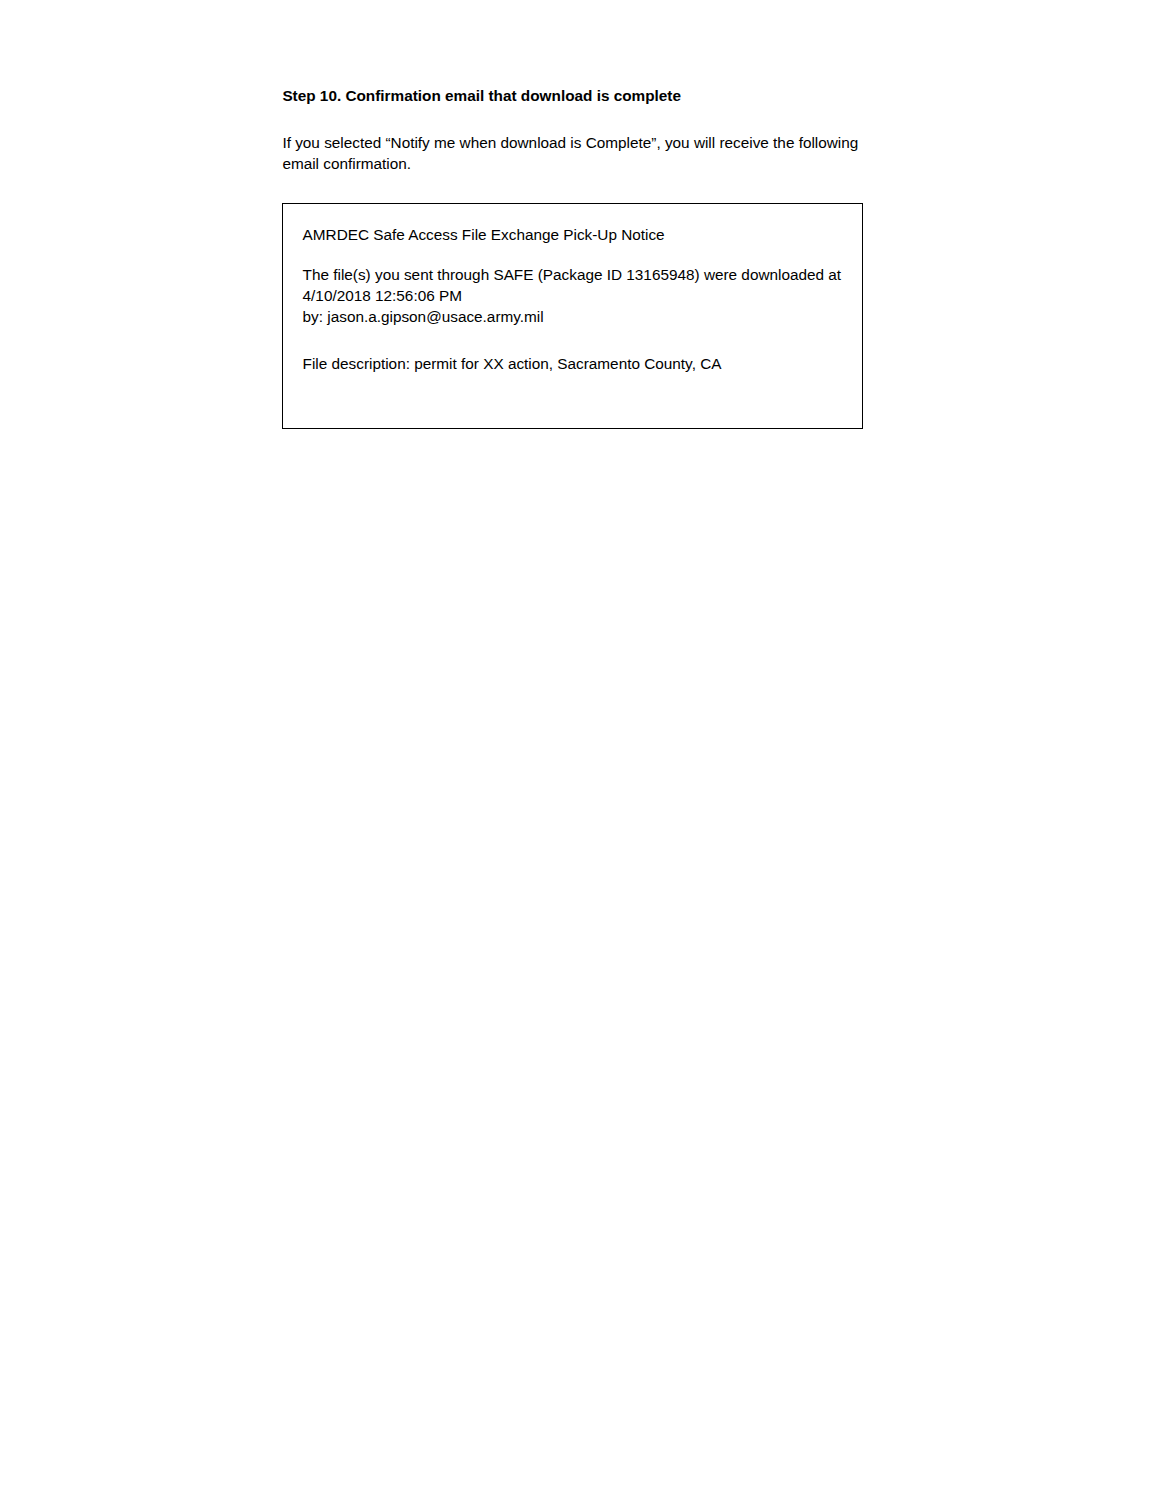Step 10. Confirmation email that download is complete
If you selected “Notify me when download is Complete”, you will receive the following email confirmation.
AMRDEC Safe Access File Exchange Pick-Up Notice
The file(s) you sent through SAFE (Package ID 13165948) were downloaded at 4/10/2018 12:56:06 PM
by: jason.a.gipson@usace.army.mil
File description: permit for XX action, Sacramento County, CA